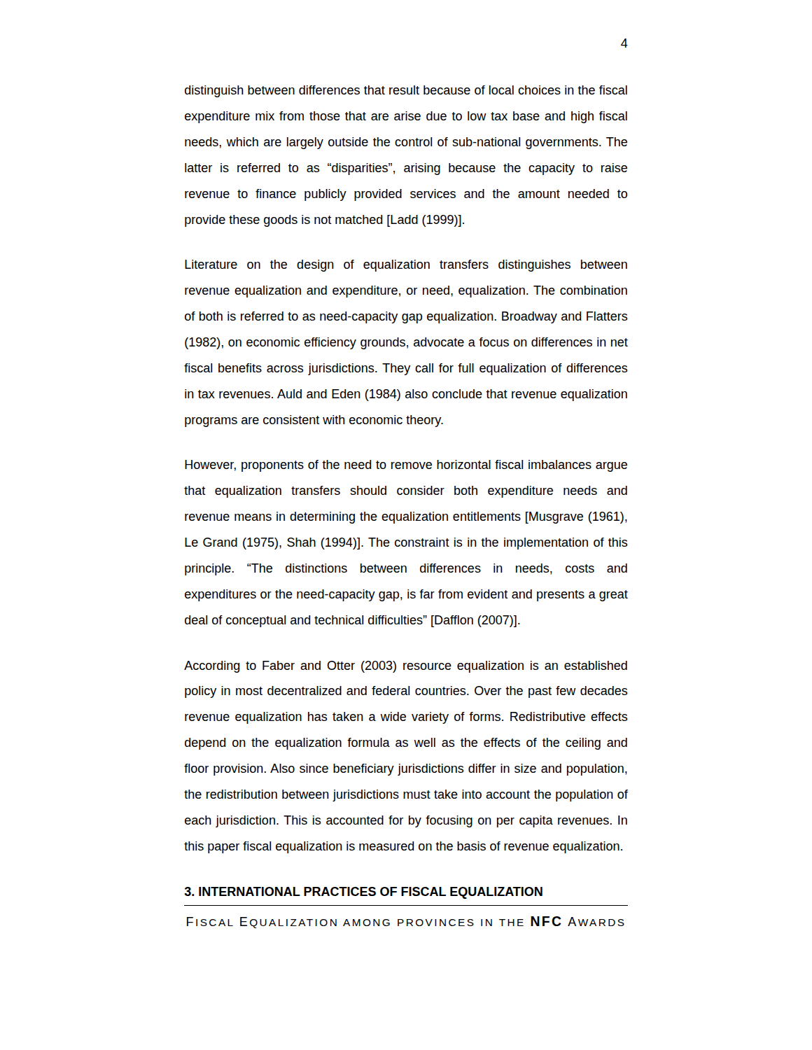4
distinguish between differences that result because of local choices in the fiscal expenditure mix from those that are arise due to low tax base and high fiscal needs, which are largely outside the control of sub-national governments. The latter is referred to as “disparities”, arising because the capacity to raise revenue to finance publicly provided services and the amount needed to provide these goods is not matched [Ladd (1999)].
Literature on the design of equalization transfers distinguishes between revenue equalization and expenditure, or need, equalization. The combination of both is referred to as need-capacity gap equalization. Broadway and Flatters (1982), on economic efficiency grounds, advocate a focus on differences in net fiscal benefits across jurisdictions. They call for full equalization of differences in tax revenues. Auld and Eden (1984) also conclude that revenue equalization programs are consistent with economic theory.
However, proponents of the need to remove horizontal fiscal imbalances argue that equalization transfers should consider both expenditure needs and revenue means in determining the equalization entitlements [Musgrave (1961), Le Grand (1975), Shah (1994)]. The constraint is in the implementation of this principle. “The distinctions between differences in needs, costs and expenditures or the need-capacity gap, is far from evident and presents a great deal of conceptual and technical difficulties” [Dafflon (2007)].
According to Faber and Otter (2003) resource equalization is an established policy in most decentralized and federal countries. Over the past few decades revenue equalization has taken a wide variety of forms. Redistributive effects depend on the equalization formula as well as the effects of the ceiling and floor provision. Also since beneficiary jurisdictions differ in size and population, the redistribution between jurisdictions must take into account the population of each jurisdiction. This is accounted for by focusing on per capita revenues. In this paper fiscal equalization is measured on the basis of revenue equalization.
3. INTERNATIONAL PRACTICES OF FISCAL EQUALIZATION
FISCAL EQUALIZATION AMONG PROVINCES IN THE NFC AWARDS